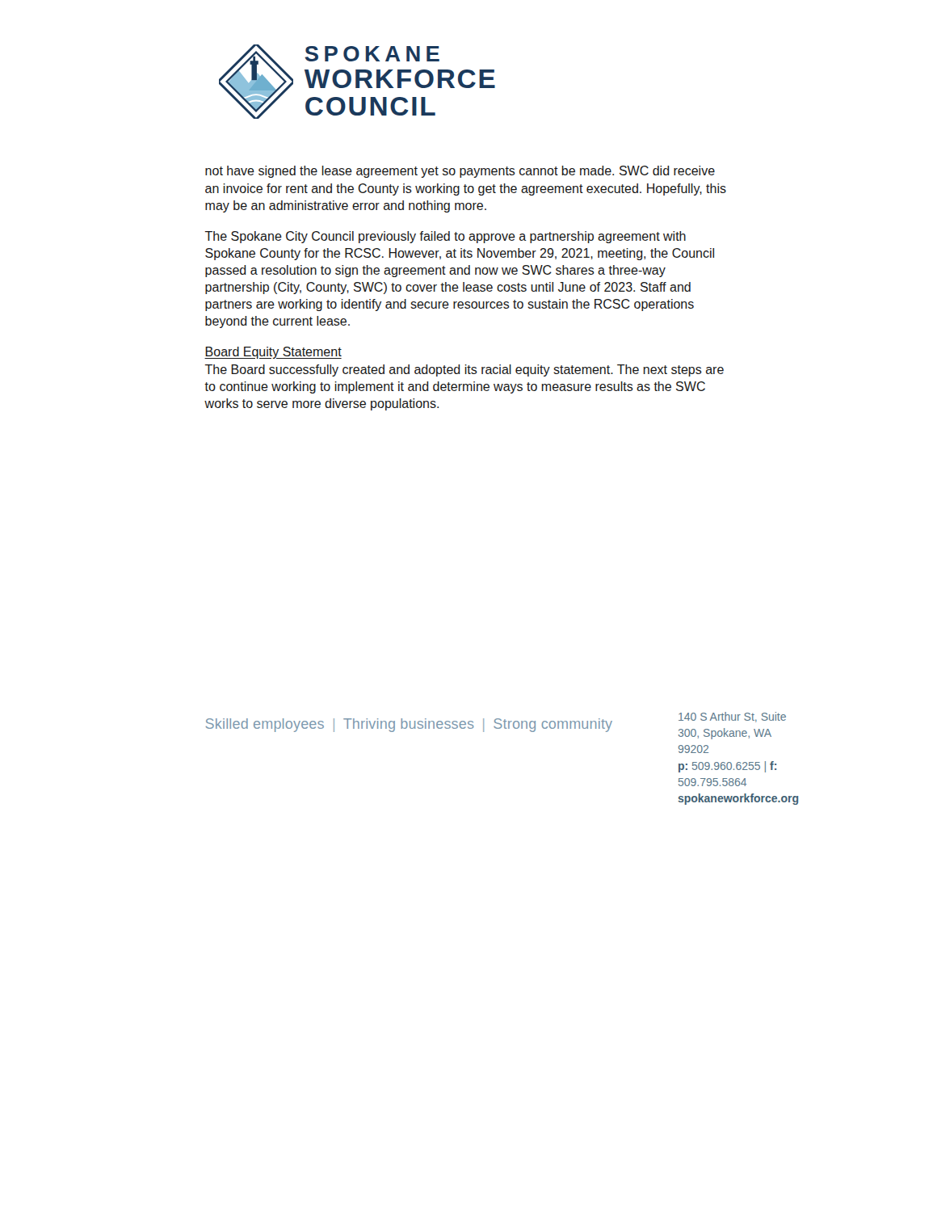Spokane Workforce Council diamond logo
SPOKANE
WORKFORCE
COUNCIL
not have signed the lease agreement yet so payments cannot be made. SWC did receive an invoice for rent and the County is working to get the agreement executed. Hopefully, this may be an administrative error and nothing more.
The Spokane City Council previously failed to approve a partnership agreement with Spokane County for the RCSC. However, at its November 29, 2021, meeting, the Council passed a resolution to sign the agreement and now we SWC shares a three-way partnership (City, County, SWC) to cover the lease costs until June of 2023. Staff and partners are working to identify and secure resources to sustain the RCSC operations beyond the current lease.
Board Equity Statement
The Board successfully created and adopted its racial equity statement. The next steps are to continue working to implement it and determine ways to measure results as the SWC works to serve more diverse populations.
Skilled employees | Thriving businesses | Strong community
140 S Arthur St, Suite 300, Spokane, WA 99202
p: 509.960.6255 | f: 509.795.5864
spokaneworkforce.org